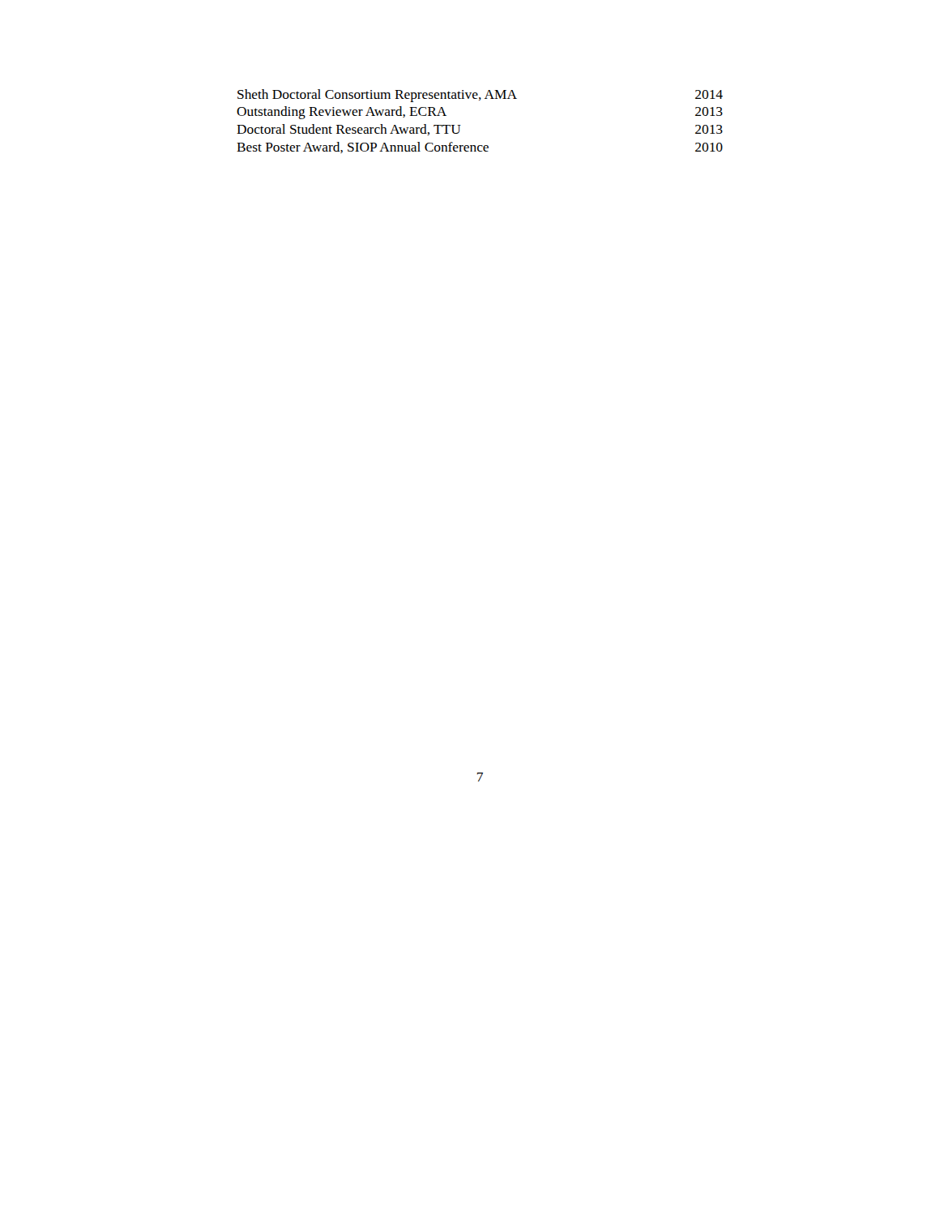| Sheth Doctoral Consortium Representative, AMA | 2014 |
| Outstanding Reviewer Award, ECRA | 2013 |
| Doctoral Student Research Award, TTU | 2013 |
| Best Poster Award, SIOP Annual Conference | 2010 |
7